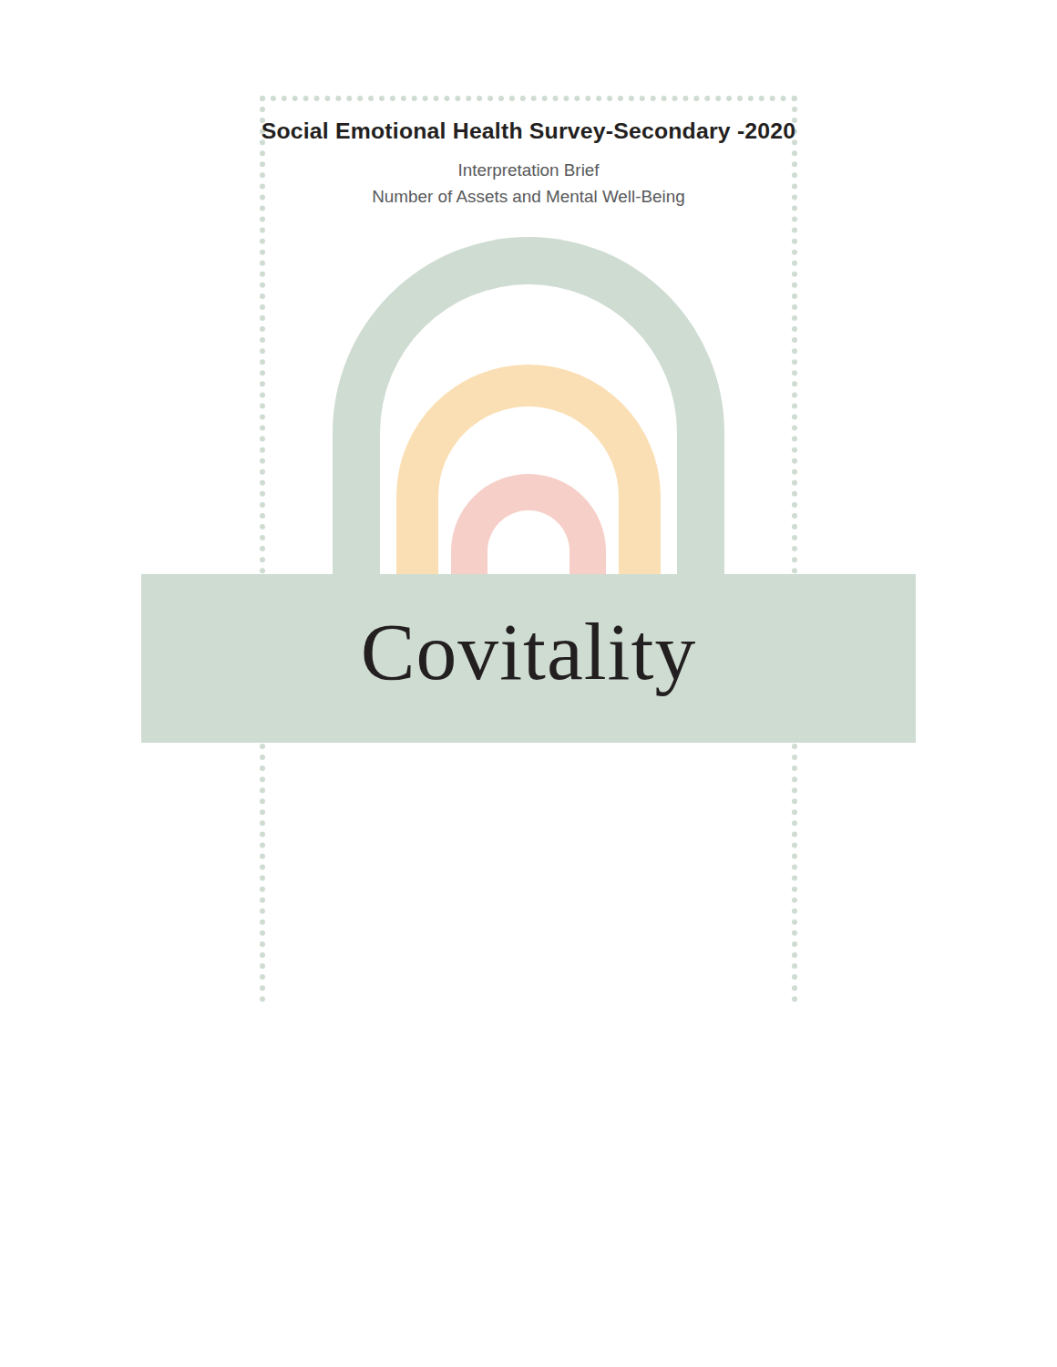Social Emotional Health Survey-Secondary -2020
Interpretation Brief
Number of Assets and Mental Well-Being
Covitality